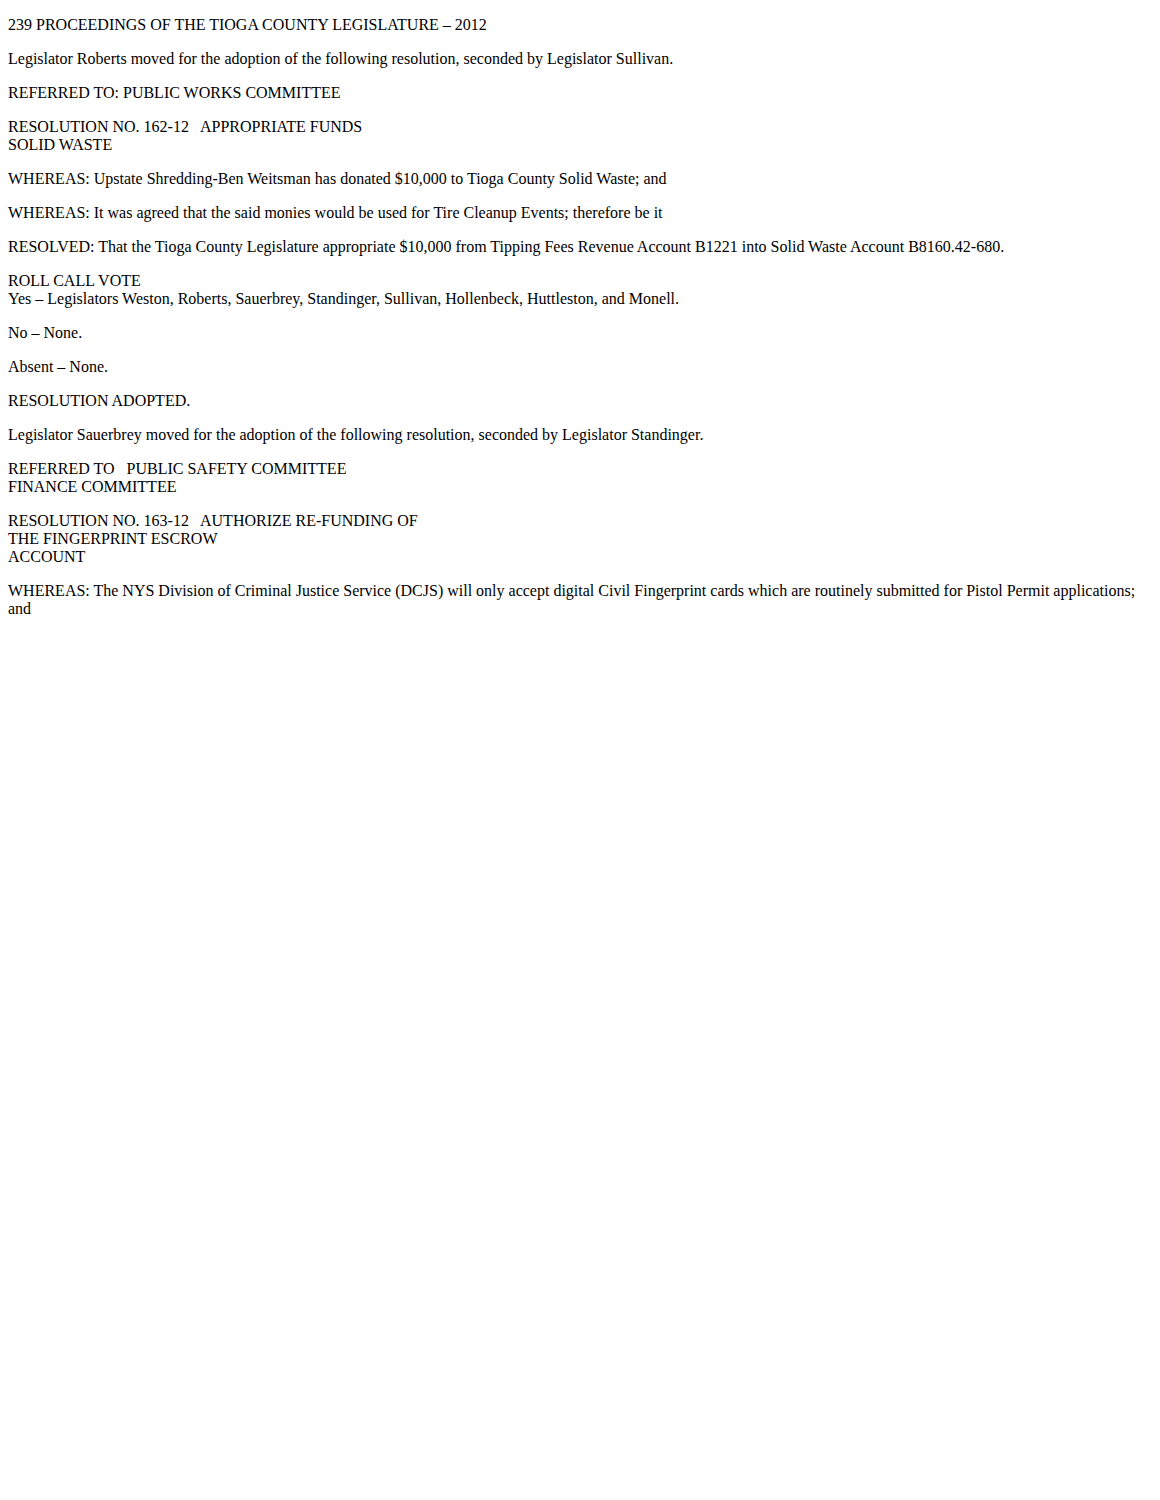239 PROCEEDINGS OF THE TIOGA COUNTY LEGISLATURE – 2012
Legislator Roberts moved for the adoption of the following resolution, seconded by Legislator Sullivan.
REFERRED TO: PUBLIC WORKS COMMITTEE
RESOLUTION NO. 162-12 APPROPRIATE FUNDS
SOLID WASTE
WHEREAS: Upstate Shredding-Ben Weitsman has donated $10,000 to Tioga County Solid Waste; and
WHEREAS: It was agreed that the said monies would be used for Tire Cleanup Events; therefore be it
RESOLVED: That the Tioga County Legislature appropriate $10,000 from Tipping Fees Revenue Account B1221 into Solid Waste Account B8160.42-680.
ROLL CALL VOTE
Yes – Legislators Weston, Roberts, Sauerbrey, Standinger, Sullivan, Hollenbeck, Huttleston, and Monell.
No – None.
Absent – None.
RESOLUTION ADOPTED.
Legislator Sauerbrey moved for the adoption of the following resolution, seconded by Legislator Standinger.
REFERRED TO PUBLIC SAFETY COMMITTEE
FINANCE COMMITTEE
RESOLUTION NO. 163-12 AUTHORIZE RE-FUNDING OF
THE FINGERPRINT ESCROW
ACCOUNT
WHEREAS: The NYS Division of Criminal Justice Service (DCJS) will only accept digital Civil Fingerprint cards which are routinely submitted for Pistol Permit applications; and